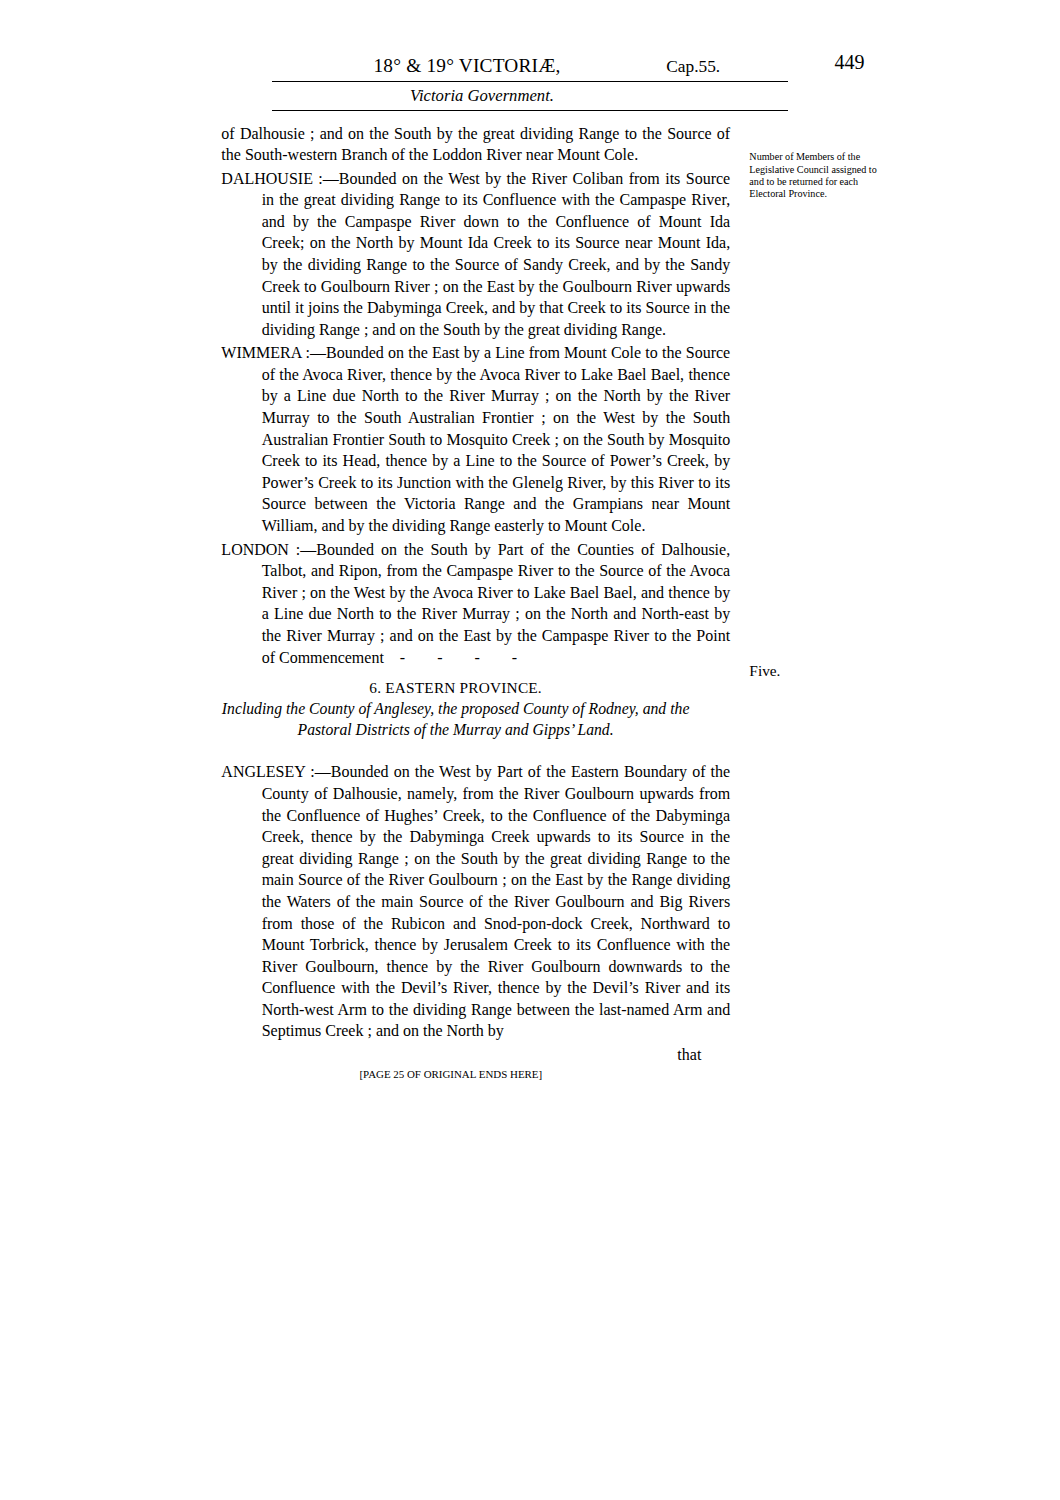18° & 19° VICTORIÆ, Cap.55.
449
Victoria Government.
Number of Members of the Legislative Council assigned to and to be returned for each Electoral Province.
Five.
of Dalhousie ; and on the South by the great dividing Range to the Source of the South-western Branch of the Loddon River near Mount Cole.
DALHOUSIE :—Bounded on the West by the River Coliban from its Source in the great dividing Range to its Confluence with the Campaspe River, and by the Campaspe River down to the Confluence of Mount Ida Creek; on the North by Mount Ida Creek to its Source near Mount Ida, by the dividing Range to the Source of Sandy Creek, and by the Sandy Creek to Goulbourn River ; on the East by the Goulbourn River upwards until it joins the Dabyminga Creek, and by that Creek to its Source in the dividing Range ; and on the South by the great dividing Range.
WIMMERA :—Bounded on the East by a Line from Mount Cole to the Source of the Avoca River, thence by the Avoca River to Lake Bael Bael, thence by a Line due North to the River Murray ; on the North by the River Murray to the South Australian Frontier ; on the West by the South Australian Frontier South to Mosquito Creek ; on the South by Mosquito Creek to its Head, thence by a Line to the Source of Power’s Creek, by Power’s Creek to its Junction with the Glenelg River, by this River to its Source between the Victoria Range and the Grampians near Mount William, and by the dividing Range easterly to Mount Cole.
LONDON :—Bounded on the South by Part of the Counties of Dalhousie, Talbot, and Ripon, from the Campaspe River to the Source of the Avoca River ; on the West by the Avoca River to Lake Bael Bael, and thence by a Line due North to the River Murray ; on the North and North-east by the River Murray ; and on the East by the Campaspe River to the Point of Commencement - - - -
6. EASTERN PROVINCE.
Including the County of Anglesey, the proposed County of Rodney, and the
Pastoral Districts of the Murray and Gipps’ Land.
ANGLESEY :—Bounded on the West by Part of the Eastern Boundary of the County of Dalhousie, namely, from the River Goulbourn upwards from the Confluence of Hughes’ Creek, to the Confluence of the Dabyminga Creek, thence by the Dabyminga Creek upwards to its Source in the great dividing Range ; on the South by the great dividing Range to the main Source of the River Goulbourn ; on the East by the Range dividing the Waters of the main Source of the River Goulbourn and Big Rivers from those of the Rubicon and Snod-pon-dock Creek, Northward to Mount Torbrick, thence by Jerusalem Creek to its Confluence with the River Goulbourn, thence by the River Goulbourn downwards to the Confluence with the Devil’s River, thence by the Devil’s River and its North-west Arm to the dividing Range between the last-named Arm and Septimus Creek ; and on the North by
that
[PAGE 25 OF ORIGINAL ENDS HERE]